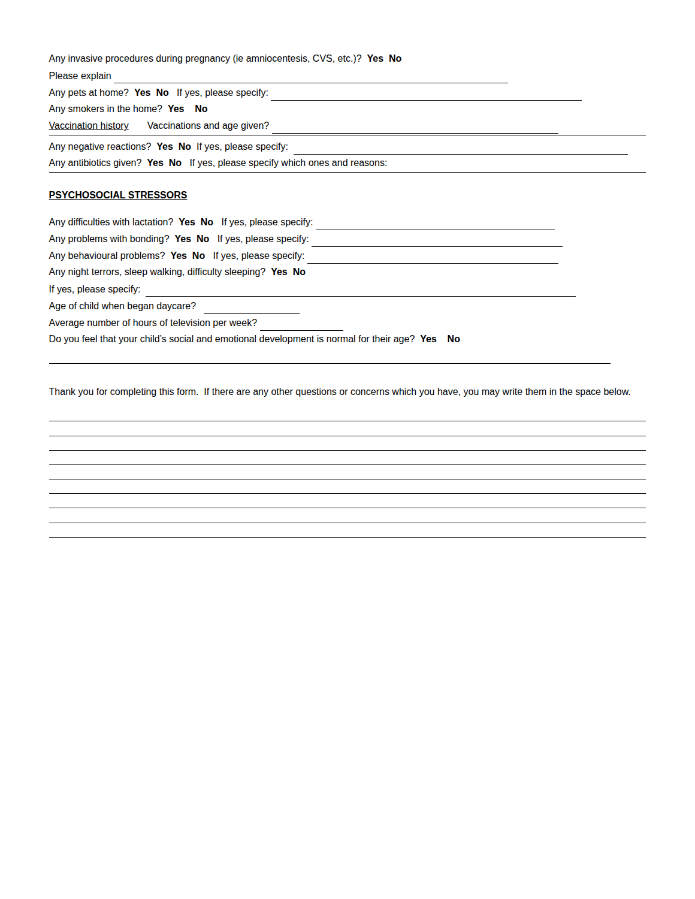Any invasive procedures during pregnancy (ie amniocentesis, CVS, etc.)? Yes No
Please explain
Any pets at home? Yes No If yes, please specify:
Any smokers in the home? Yes No
Vaccination history Vaccinations and age given?
Any negative reactions? Yes No If yes, please specify:
Any antibiotics given? Yes No If yes, please specify which ones and reasons:
PSYCHOSOCIAL STRESSORS
Any difficulties with lactation? Yes No If yes, please specify:
Any problems with bonding? Yes No If yes, please specify:
Any behavioural problems? Yes No If yes, please specify:
Any night terrors, sleep walking, difficulty sleeping? Yes No
If yes, please specify:
Age of child when began daycare?
Average number of hours of television per week?
Do you feel that your child’s social and emotional development is normal for their age? Yes No
Thank you for completing this form. If there are any other questions or concerns which you have, you may write them in the space below.